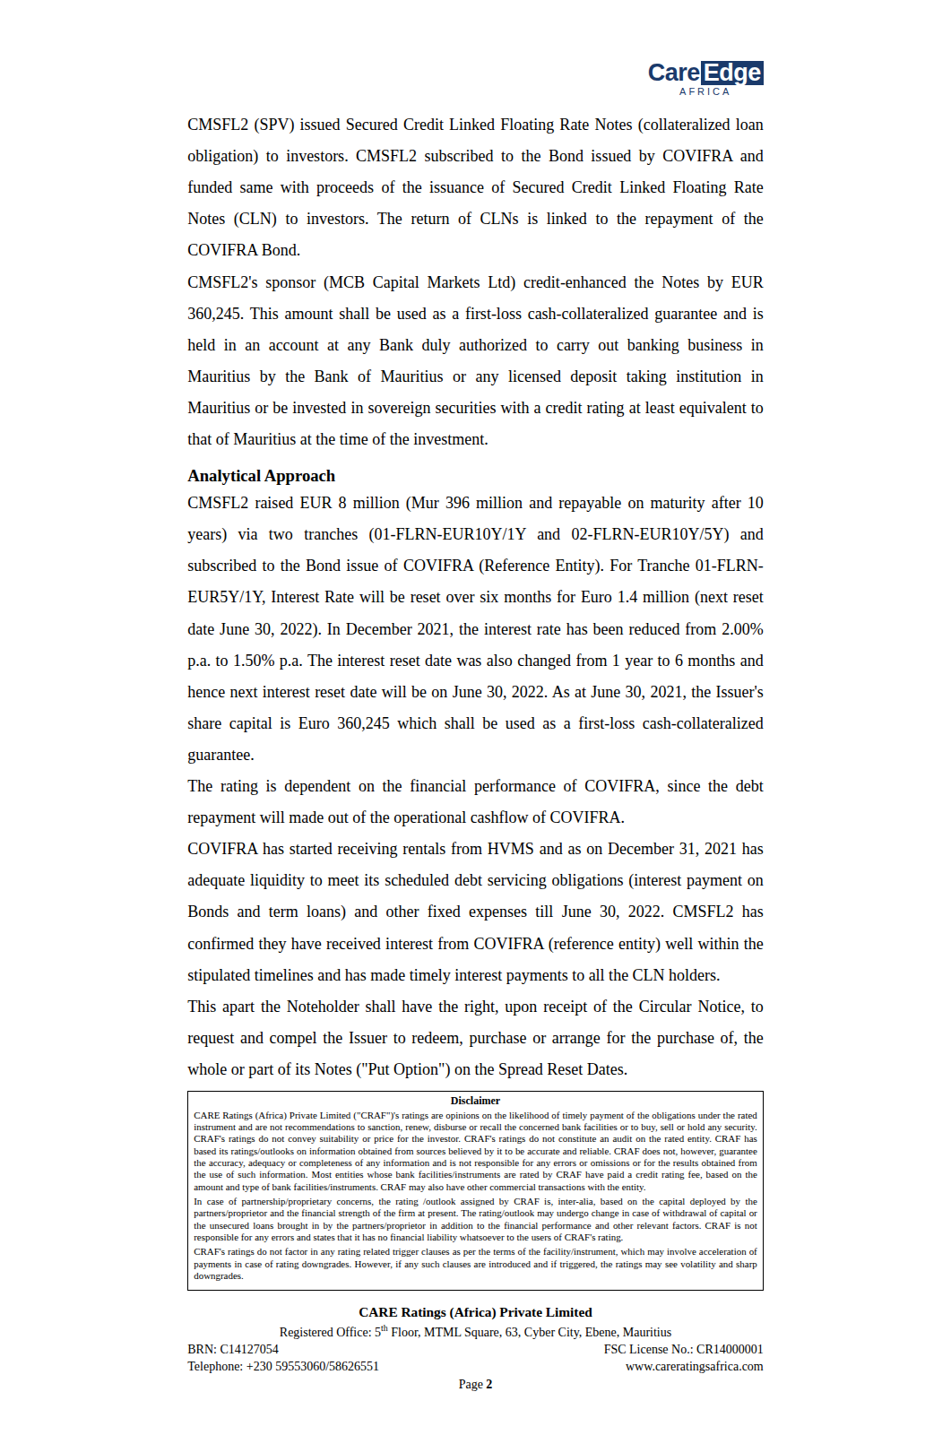Care Edge
AFRICA
CMSFL2 (SPV) issued Secured Credit Linked Floating Rate Notes (collateralized loan obligation) to investors. CMSFL2 subscribed to the Bond issued by COVIFRA and funded same with proceeds of the issuance of Secured Credit Linked Floating Rate Notes (CLN) to investors. The return of CLNs is linked to the repayment of the COVIFRA Bond.
CMSFL2's sponsor (MCB Capital Markets Ltd) credit-enhanced the Notes by EUR 360,245. This amount shall be used as a first-loss cash-collateralized guarantee and is held in an account at any Bank duly authorized to carry out banking business in Mauritius by the Bank of Mauritius or any licensed deposit taking institution in Mauritius or be invested in sovereign securities with a credit rating at least equivalent to that of Mauritius at the time of the investment.
Analytical Approach
CMSFL2 raised EUR 8 million (Mur 396 million and repayable on maturity after 10 years) via two tranches (01-FLRN-EUR10Y/1Y and 02-FLRN-EUR10Y/5Y) and subscribed to the Bond issue of COVIFRA (Reference Entity). For Tranche 01-FLRN-EUR5Y/1Y, Interest Rate will be reset over six months for Euro 1.4 million (next reset date June 30, 2022). In December 2021, the interest rate has been reduced from 2.00% p.a. to 1.50% p.a. The interest reset date was also changed from 1 year to 6 months and hence next interest reset date will be on June 30, 2022. As at June 30, 2021, the Issuer's share capital is Euro 360,245 which shall be used as a first-loss cash-collateralized guarantee.
The rating is dependent on the financial performance of COVIFRA, since the debt repayment will made out of the operational cashflow of COVIFRA.
COVIFRA has started receiving rentals from HVMS and as on December 31, 2021 has adequate liquidity to meet its scheduled debt servicing obligations (interest payment on Bonds and term loans) and other fixed expenses till June 30, 2022. CMSFL2 has confirmed they have received interest from COVIFRA (reference entity) well within the stipulated timelines and has made timely interest payments to all the CLN holders.
This apart the Noteholder shall have the right, upon receipt of the Circular Notice, to request and compel the Issuer to redeem, purchase or arrange for the purchase of, the whole or part of its Notes ("Put Option") on the Spread Reset Dates.
Disclaimer
CARE Ratings (Africa) Private Limited ("CRAF")'s ratings are opinions on the likelihood of timely payment of the obligations under the rated instrument and are not recommendations to sanction, renew, disburse or recall the concerned bank facilities or to buy, sell or hold any security. CRAF's ratings do not convey suitability or price for the investor. CRAF's ratings do not constitute an audit on the rated entity. CRAF has based its ratings/outlooks on information obtained from sources believed by it to be accurate and reliable. CRAF does not, however, guarantee the accuracy, adequacy or completeness of any information and is not responsible for any errors or omissions or for the results obtained from the use of such information. Most entities whose bank facilities/instruments are rated by CRAF have paid a credit rating fee, based on the amount and type of bank facilities/instruments. CRAF may also have other commercial transactions with the entity.
In case of partnership/proprietary concerns, the rating /outlook assigned by CRAF is, inter-alia, based on the capital deployed by the partners/proprietor and the financial strength of the firm at present. The rating/outlook may undergo change in case of withdrawal of capital or the unsecured loans brought in by the partners/proprietor in addition to the financial performance and other relevant factors. CRAF is not responsible for any errors and states that it has no financial liability whatsoever to the users of CRAF's rating.
CRAF's ratings do not factor in any rating related trigger clauses as per the terms of the facility/instrument, which may involve acceleration of payments in case of rating downgrades. However, if any such clauses are introduced and if triggered, the ratings may see volatility and sharp downgrades.
CARE Ratings (Africa) Private Limited
Registered Office: 5th Floor, MTML Square, 63, Cyber City, Ebene, Mauritius
BRN: C14127054 FSC License No.: CR14000001
Telephone: +230 59553060/58626551 www.careratingsafrica.com
Page 2